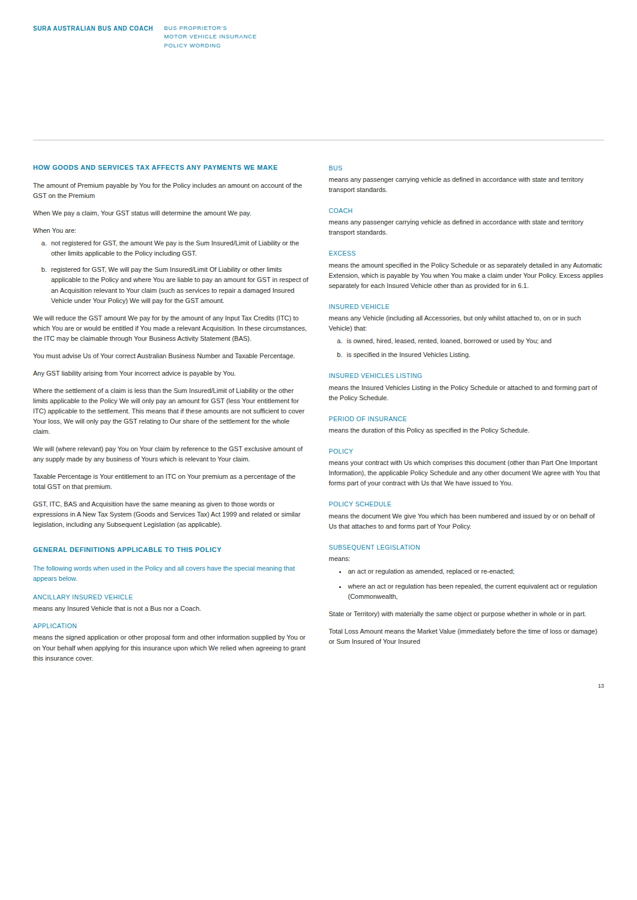SURA AUSTRALIAN BUS AND COACH
BUS PROPRIETOR'S
MOTOR VEHICLE INSURANCE
POLICY WORDING
HOW GOODS AND SERVICES TAX AFFECTS ANY PAYMENTS WE MAKE
The amount of Premium payable by You for the Policy includes an amount on account of the GST on the Premium
When We pay a claim, Your GST status will determine the amount We pay.
When You are:
not registered for GST, the amount We pay is the Sum Insured/Limit of Liability or the other limits applicable to the Policy including GST.
registered for GST, We will pay the Sum Insured/Limit Of Liability or other limits applicable to the Policy and where You are liable to pay an amount for GST in respect of an Acquisition relevant to Your claim (such as services to repair a damaged Insured Vehicle under Your Policy) We will pay for the GST amount.
We will reduce the GST amount We pay for by the amount of any Input Tax Credits (ITC) to which You are or would be entitled if You made a relevant Acquisition. In these circumstances, the ITC may be claimable through Your Business Activity Statement (BAS).
You must advise Us of Your correct Australian Business Number and Taxable Percentage.
Any GST liability arising from Your incorrect advice is payable by You.
Where the settlement of a claim is less than the Sum Insured/Limit of Liability or the other limits applicable to the Policy We will only pay an amount for GST (less Your entitlement for ITC) applicable to the settlement. This means that if these amounts are not sufficient to cover Your loss, We will only pay the GST relating to Our share of the settlement for the whole claim.
We will (where relevant) pay You on Your claim by reference to the GST exclusive amount of any supply made by any business of Yours which is relevant to Your claim.
Taxable Percentage is Your entitlement to an ITC on Your premium as a percentage of the total GST on that premium.
GST, ITC, BAS and Acquisition have the same meaning as given to those words or expressions in A New Tax System (Goods and Services Tax) Act 1999 and related or similar legislation, including any Subsequent Legislation (as applicable).
GENERAL DEFINITIONS APPLICABLE TO THIS POLICY
The following words when used in the Policy and all covers have the special meaning that appears below.
ANCILLARY INSURED VEHICLE
means any Insured Vehicle that is not a Bus nor a Coach.
APPLICATION
means the signed application or other proposal form and other information supplied by You or on Your behalf when applying for this insurance upon which We relied when agreeing to grant this insurance cover.
BUS
means any passenger carrying vehicle as defined in accordance with state and territory transport standards.
COACH
means any passenger carrying vehicle as defined in accordance with state and territory transport standards.
EXCESS
means the amount specified in the Policy Schedule or as separately detailed in any Automatic Extension, which is payable by You when You make a claim under Your Policy. Excess applies separately for each Insured Vehicle other than as provided for in 6.1.
INSURED VEHICLE
means any Vehicle (including all Accessories, but only whilst attached to, on or in such Vehicle) that:
is owned, hired, leased, rented, loaned, borrowed or used by You; and
is specified in the Insured Vehicles Listing.
INSURED VEHICLES LISTING
means the Insured Vehicles Listing in the Policy Schedule or attached to and forming part of the Policy Schedule.
PERIOD OF INSURANCE
means the duration of this Policy as specified in the Policy Schedule.
POLICY
means your contract with Us which comprises this document (other than Part One Important Information), the applicable Policy Schedule and any other document We agree with You that forms part of your contract with Us that We have issued to You.
POLICY SCHEDULE
means the document We give You which has been numbered and issued by or on behalf of Us that attaches to and forms part of Your Policy.
SUBSEQUENT LEGISLATION
means:
an act or regulation as amended, replaced or re-enacted;
where an act or regulation has been repealed, the current equivalent act or regulation (Commonwealth,
State or Territory) with materially the same object or purpose whether in whole or in part.
Total Loss Amount means the Market Value (immediately before the time of loss or damage) or Sum Insured of Your Insured
13